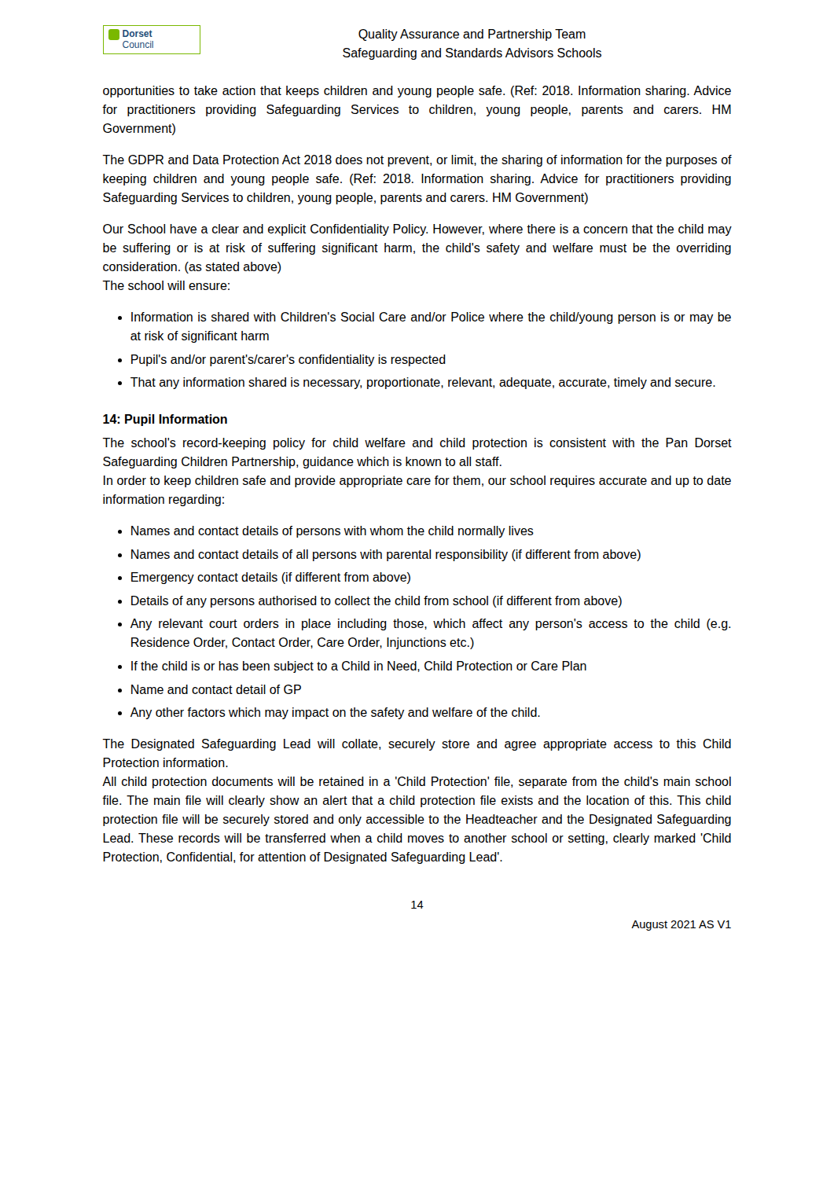Dorset Council
Quality Assurance and Partnership Team
Safeguarding and Standards Advisors Schools
opportunities to take action that keeps children and young people safe. (Ref: 2018. Information sharing. Advice for practitioners providing Safeguarding Services to children, young people, parents and carers. HM Government)
The GDPR and Data Protection Act 2018 does not prevent, or limit, the sharing of information for the purposes of keeping children and young people safe. (Ref: 2018. Information sharing. Advice for practitioners providing Safeguarding Services to children, young people, parents and carers. HM Government)
Our School have a clear and explicit Confidentiality Policy. However, where there is a concern that the child may be suffering or is at risk of suffering significant harm, the child's safety and welfare must be the overriding consideration. (as stated above)
The school will ensure:
Information is shared with Children's Social Care and/or Police where the child/young person is or may be at risk of significant harm
Pupil's and/or parent's/carer's confidentiality is respected
That any information shared is necessary, proportionate, relevant, adequate, accurate, timely and secure.
14: Pupil Information
The school's record-keeping policy for child welfare and child protection is consistent with the Pan Dorset Safeguarding Children Partnership, guidance which is known to all staff.
In order to keep children safe and provide appropriate care for them, our school requires accurate and up to date information regarding:
Names and contact details of persons with whom the child normally lives
Names and contact details of all persons with parental responsibility (if different from above)
Emergency contact details (if different from above)
Details of any persons authorised to collect the child from school (if different from above)
Any relevant court orders in place including those, which affect any person's access to the child (e.g. Residence Order, Contact Order, Care Order, Injunctions etc.)
If the child is or has been subject to a Child in Need, Child Protection or Care Plan
Name and contact detail of GP
Any other factors which may impact on the safety and welfare of the child.
The Designated Safeguarding Lead will collate, securely store and agree appropriate access to this Child Protection information.
All child protection documents will be retained in a 'Child Protection' file, separate from the child's main school file. The main file will clearly show an alert that a child protection file exists and the location of this. This child protection file will be securely stored and only accessible to the Headteacher and the Designated Safeguarding Lead. These records will be transferred when a child moves to another school or setting, clearly marked 'Child Protection, Confidential, for attention of Designated Safeguarding Lead'.
14
August 2021 AS V1